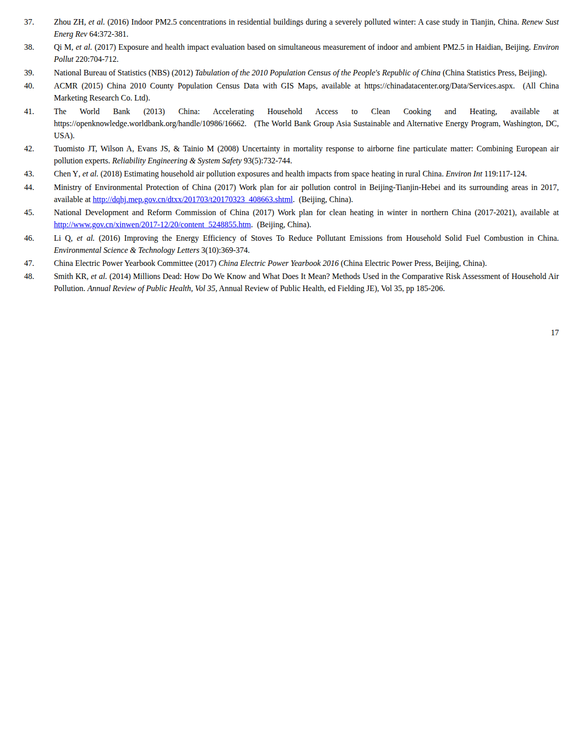37. Zhou ZH, et al. (2016) Indoor PM2.5 concentrations in residential buildings during a severely polluted winter: A case study in Tianjin, China. Renew Sust Energ Rev 64:372-381.
38. Qi M, et al. (2017) Exposure and health impact evaluation based on simultaneous measurement of indoor and ambient PM2.5 in Haidian, Beijing. Environ Pollut 220:704-712.
39. National Bureau of Statistics (NBS) (2012) Tabulation of the 2010 Population Census of the People's Republic of China (China Statistics Press, Beijing).
40. ACMR (2015) China 2010 County Population Census Data with GIS Maps, available at https://chinadatacenter.org/Data/Services.aspx. (All China Marketing Research Co. Ltd).
41. The World Bank (2013) China: Accelerating Household Access to Clean Cooking and Heating, available at https://openknowledge.worldbank.org/handle/10986/16662. (The World Bank Group Asia Sustainable and Alternative Energy Program, Washington, DC, USA).
42. Tuomisto JT, Wilson A, Evans JS, & Tainio M (2008) Uncertainty in mortality response to airborne fine particulate matter: Combining European air pollution experts. Reliability Engineering & System Safety 93(5):732-744.
43. Chen Y, et al. (2018) Estimating household air pollution exposures and health impacts from space heating in rural China. Environ Int 119:117-124.
44. Ministry of Environmental Protection of China (2017) Work plan for air pollution control in Beijing-Tianjin-Hebei and its surrounding areas in 2017, available at http://dqhj.mep.gov.cn/dtxx/201703/t20170323_408663.shtml. (Beijing, China).
45. National Development and Reform Commission of China (2017) Work plan for clean heating in winter in northern China (2017-2021), available at http://www.gov.cn/xinwen/2017-12/20/content_5248855.htm. (Beijing, China).
46. Li Q, et al. (2016) Improving the Energy Efficiency of Stoves To Reduce Pollutant Emissions from Household Solid Fuel Combustion in China. Environmental Science & Technology Letters 3(10):369-374.
47. China Electric Power Yearbook Committee (2017) China Electric Power Yearbook 2016 (China Electric Power Press, Beijing, China).
48. Smith KR, et al. (2014) Millions Dead: How Do We Know and What Does It Mean? Methods Used in the Comparative Risk Assessment of Household Air Pollution. Annual Review of Public Health, Vol 35, Annual Review of Public Health, ed Fielding JE), Vol 35, pp 185-206.
17